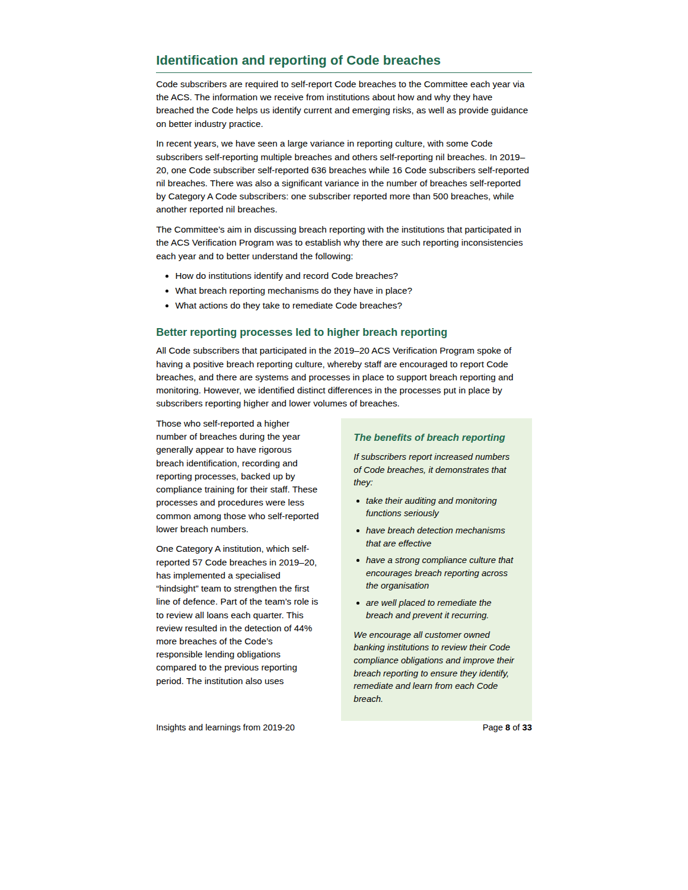Identification and reporting of Code breaches
Code subscribers are required to self-report Code breaches to the Committee each year via the ACS. The information we receive from institutions about how and why they have breached the Code helps us identify current and emerging risks, as well as provide guidance on better industry practice.
In recent years, we have seen a large variance in reporting culture, with some Code subscribers self-reporting multiple breaches and others self-reporting nil breaches. In 2019–20, one Code subscriber self-reported 636 breaches while 16 Code subscribers self-reported nil breaches. There was also a significant variance in the number of breaches self-reported by Category A Code subscribers: one subscriber reported more than 500 breaches, while another reported nil breaches.
The Committee’s aim in discussing breach reporting with the institutions that participated in the ACS Verification Program was to establish why there are such reporting inconsistencies each year and to better understand the following:
How do institutions identify and record Code breaches?
What breach reporting mechanisms do they have in place?
What actions do they take to remediate Code breaches?
Better reporting processes led to higher breach reporting
All Code subscribers that participated in the 2019–20 ACS Verification Program spoke of having a positive breach reporting culture, whereby staff are encouraged to report Code breaches, and there are systems and processes in place to support breach reporting and monitoring. However, we identified distinct differences in the processes put in place by subscribers reporting higher and lower volumes of breaches.
The benefits of breach reporting
If subscribers report increased numbers of Code breaches, it demonstrates that they:
take their auditing and monitoring functions seriously
have breach detection mechanisms that are effective
have a strong compliance culture that encourages breach reporting across the organisation
are well placed to remediate the breach and prevent it recurring.
We encourage all customer owned banking institutions to review their Code compliance obligations and improve their breach reporting to ensure they identify, remediate and learn from each Code breach.
Those who self-reported a higher number of breaches during the year generally appear to have rigorous breach identification, recording and reporting processes, backed up by compliance training for their staff. These processes and procedures were less common among those who self-reported lower breach numbers.
One Category A institution, which self-reported 57 Code breaches in 2019–20, has implemented a specialised “hindsight” team to strengthen the first line of defence. Part of the team’s role is to review all loans each quarter. This review resulted in the detection of 44% more breaches of the Code’s responsible lending obligations compared to the previous reporting period. The institution also uses
Insights and learnings from 2019-20 Page 8 of 33